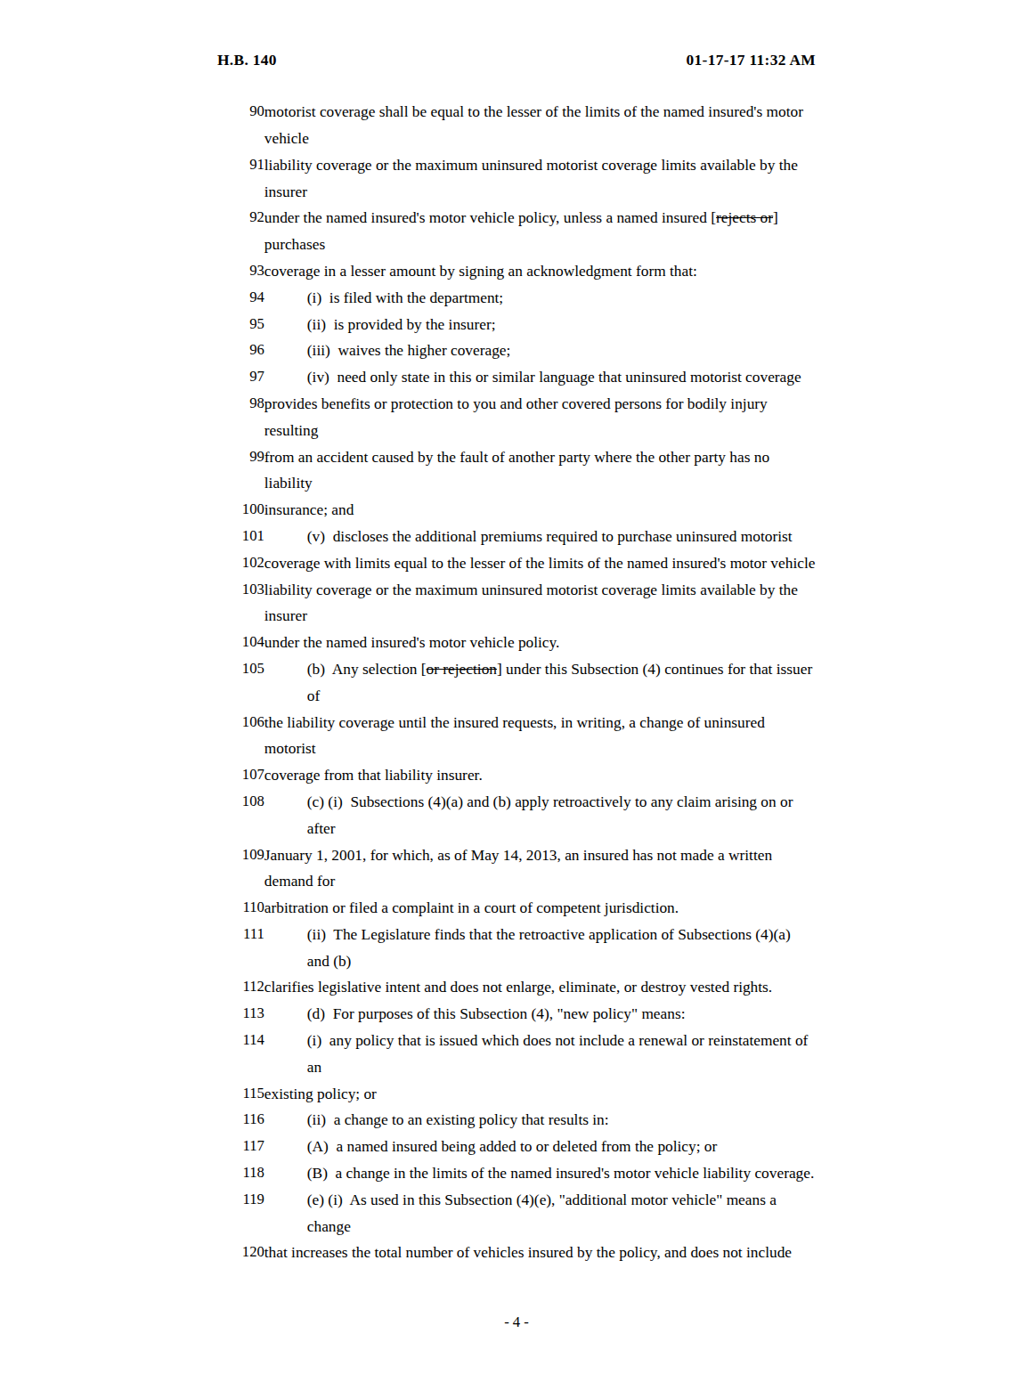H.B. 140 01-17-17 11:32 AM
| 90 | motorist coverage shall be equal to the lesser of the limits of the named insured's motor vehicle |
| 91 | liability coverage or the maximum uninsured motorist coverage limits available by the insurer |
| 92 | under the named insured's motor vehicle policy, unless a named insured [ rejects or ] purchases |
| 93 | coverage in a lesser amount by signing an acknowledgment form that: |
| 94 | (i) is filed with the department; |
| 95 | (ii) is provided by the insurer; |
| 96 | (iii) waives the higher coverage; |
| 97 | (iv) need only state in this or similar language that uninsured motorist coverage |
| 98 | provides benefits or protection to you and other covered persons for bodily injury resulting |
| 99 | from an accident caused by the fault of another party where the other party has no liability |
| 100 | insurance; and |
| 101 | (v) discloses the additional premiums required to purchase uninsured motorist |
| 102 | coverage with limits equal to the lesser of the limits of the named insured's motor vehicle |
| 103 | liability coverage or the maximum uninsured motorist coverage limits available by the insurer |
| 104 | under the named insured's motor vehicle policy. |
| 105 | (b) Any selection [ or rejection ] under this Subsection (4) continues for that issuer of |
| 106 | the liability coverage until the insured requests, in writing, a change of uninsured motorist |
| 107 | coverage from that liability insurer. |
| 108 | (c) (i) Subsections (4)(a) and (b) apply retroactively to any claim arising on or after |
| 109 | January 1, 2001, for which, as of May 14, 2013, an insured has not made a written demand for |
| 110 | arbitration or filed a complaint in a court of competent jurisdiction. |
| 111 | (ii) The Legislature finds that the retroactive application of Subsections (4)(a) and (b) |
| 112 | clarifies legislative intent and does not enlarge, eliminate, or destroy vested rights. |
| 113 | (d) For purposes of this Subsection (4), "new policy" means: |
| 114 | (i) any policy that is issued which does not include a renewal or reinstatement of an |
| 115 | existing policy; or |
| 116 | (ii) a change to an existing policy that results in: |
| 117 | (A) a named insured being added to or deleted from the policy; or |
| 118 | (B) a change in the limits of the named insured's motor vehicle liability coverage. |
| 119 | (e) (i) As used in this Subsection (4)(e), "additional motor vehicle" means a change |
| 120 | that increases the total number of vehicles insured by the policy, and does not include |
- 4 -